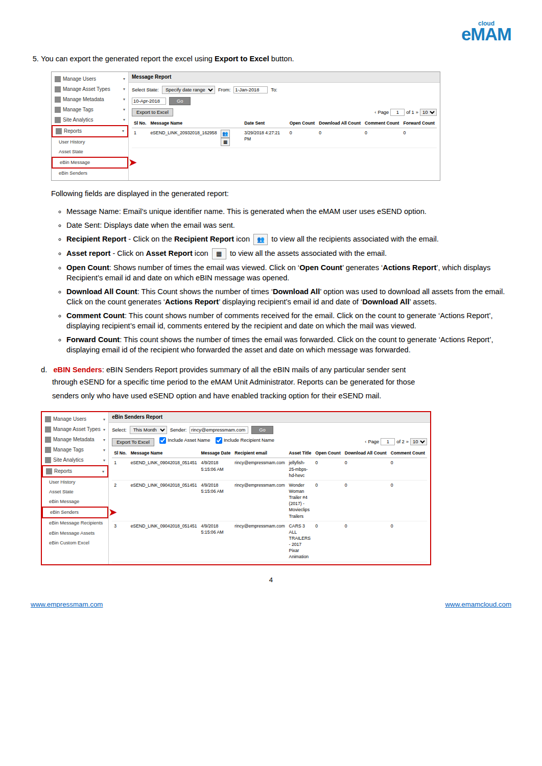cloud eMAM
You can export the generated report the excel using Export to Excel button.
Manage Users ▾
Manage Asset Types ▾
Manage Metadata ▾
Manage Tags ▾
Site Analytics ▾
Reports ▾
User History
Asset State
eBin Message➤
eBin Senders
Message Report
Select State: Specify date range From: To:
Go
Export to Excel
‹ Page of 1 » 10
| Sl No. | Message Name | | Date Sent | Open Count | Download All Count | Comment Count | Forward Count |
| --- | --- | --- | --- | --- | --- | --- | --- |
| 1 | eSEND_LINK_20932018_162958 | 👥 ▦ | 3/29/2018 4:27:21 PM | 0 | 0 | 0 | 0 |
Following fields are displayed in the generated report:
Message Name: Email’s unique identifier name. This is generated when the eMAM user uses eSEND option.
Date Sent: Displays date when the email was sent.
Recipient Report - Click on the Recipient Report icon 👥 to view all the recipients associated with the email.
Asset report - Click on Asset Report icon ▦ to view all the assets associated with the email.
Open Count: Shows number of times the email was viewed. Click on ‘Open Count’ generates ‘Actions Report’, which displays Recipient’s email id and date on which eBIN message was opened.
Download All Count: This Count shows the number of times ‘Download All’ option was used to download all assets from the email. Click on the count generates ‘Actions Report’ displaying recipient’s email id and date of ‘Download All’ assets.
Comment Count: This count shows number of comments received for the email. Click on the count to generate ‘Actions Report’, displaying recipient’s email id, comments entered by the recipient and date on which the mail was viewed.
Forward Count: This count shows the number of times the email was forwarded. Click on the count to generate ‘Actions Report’, displaying email id of the recipient who forwarded the asset and date on which message was forwarded.
d. eBIN Senders: eBIN Senders Report provides summary of all the eBIN mails of any particular sender sent
through eSEND for a specific time period to the eMAM Unit Administrator. Reports can be generated for those
senders only who have used eSEND option and have enabled tracking option for their eSEND mail.
Manage Users ▾
Manage Asset Types ▾
Manage Metadata ▾
Manage Tags ▾
Site Analytics ▾
Reports ▾
User History
Asset State
eBin Message
eBin Senders➤
eBin Message Recipients
eBin Message Assets
eBin Custom Excel
eBin Senders Report
Select: This Month Sender: Go
Export To Excel Include Asset Name Include Recipient Name
‹ Page of 2 » 10
| Sl No. | Message Name | Message Date | Recipient email | Asset Title | Open Count | Download All Count | Comment Count |
| --- | --- | --- | --- | --- | --- | --- | --- |
| 1 | eSEND_LINK_09042018_051451 | 4/9/2018 5:15:06 AM | rincy@empressmam.com | jellyfish-25-mbps-hd-hevc | 0 | 0 | 0 |
| 2 | eSEND_LINK_09042018_051451 | 4/9/2018 5:15:06 AM | rincy@empressmam.com | Wonder Woman Trailer #4 (2017) - Movieclips Trailers | 0 | 0 | 0 |
| 3 | eSEND_LINK_09042018_051451 | 4/9/2018 5:15:06 AM | rincy@empressmam.com | CARS 3 ALL TRAILERS - 2017 Pixar Animation | 0 | 0 | 0 |
4
www.empressmam.com www.emamcloud.com